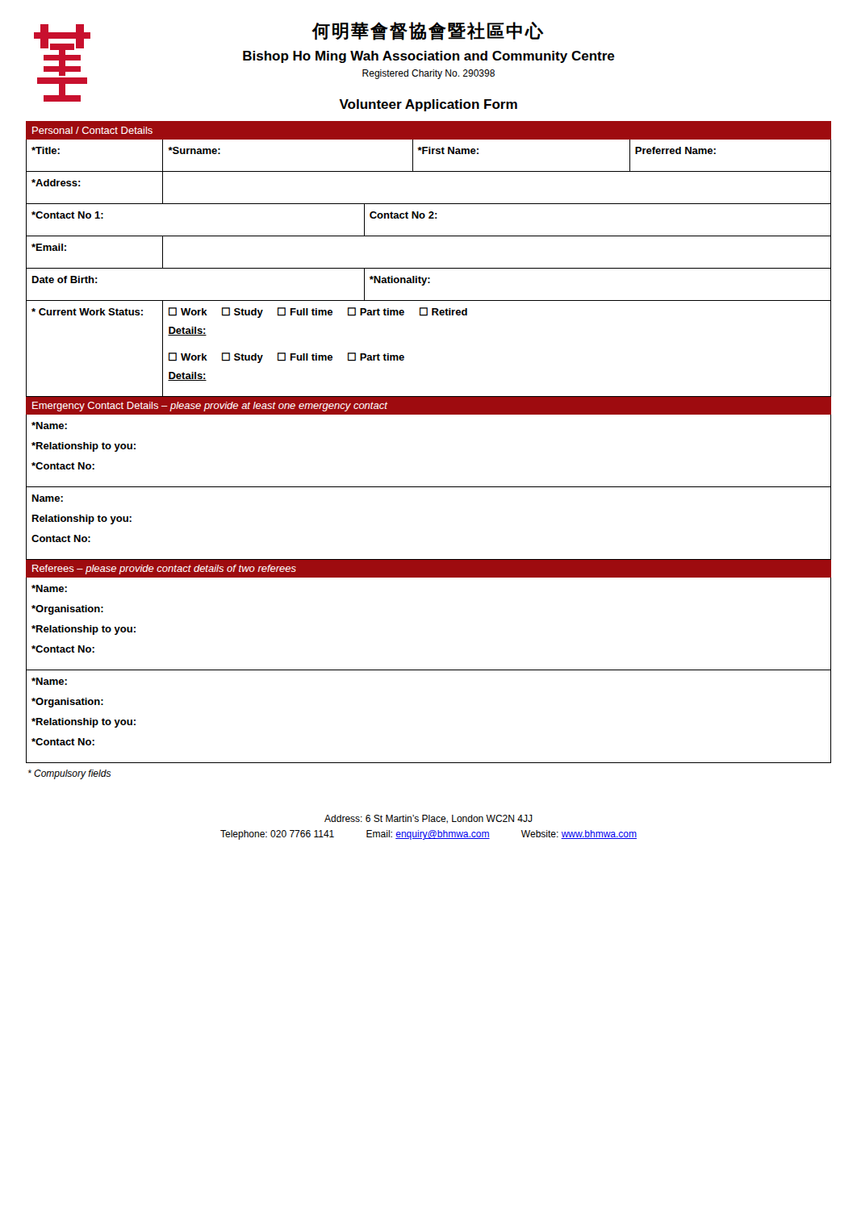何明華會督協會暨社區中心
Bishop Ho Ming Wah Association and Community Centre
Registered Charity No. 290398
Volunteer Application Form
| Personal / Contact Details |
| *Title: | *Surname: | *First Name: | Preferred Name: |
| *Address: | |
| *Contact No 1: | Contact No 2: |
| *Email: | |
| Date of Birth: | *Nationality: |
| * Current Work Status: | ☐ Work ☐ Study ☐ Full time ☐ Part time ☐ Retired Details: ☐ Work ☐ Study ☐ Full time ☐ Part time Details: |
| Emergency Contact Details – please provide at least one emergency contact |
| *Name: *Relationship to you: *Contact No: |
| Name: Relationship to you: Contact No: |
| Referees – please provide contact details of two referees |
| *Name: *Organisation: *Relationship to you: *Contact No: |
| *Name: *Organisation: *Relationship to you: *Contact No: |
* Compulsory fields
Address: 6 St Martin’s Place, London WC2N 4JJ
Telephone: 020 7766 1141 Email: enquiry@bhmwa.com Website: www.bhmwa.com